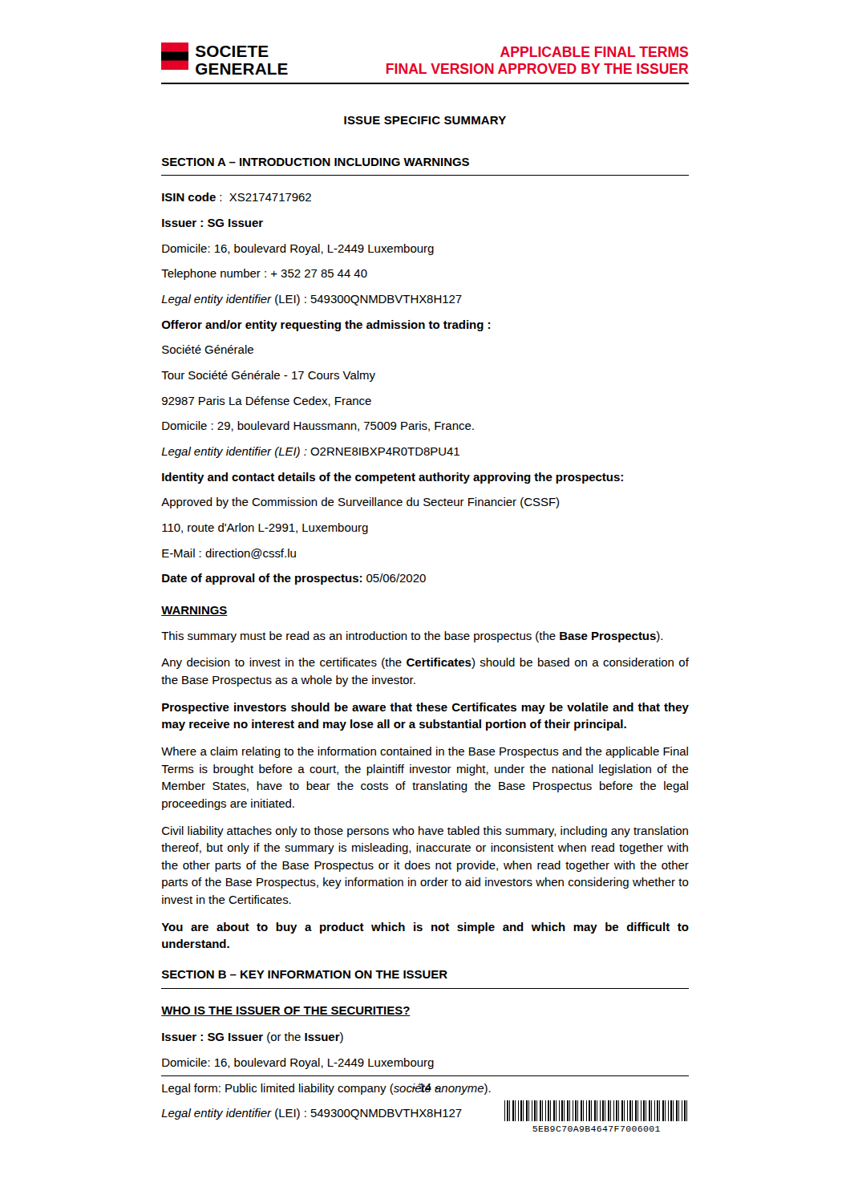SOCIETE
GENERALE
APPLICABLE FINAL TERMS
FINAL VERSION APPROVED BY THE ISSUER
ISSUE SPECIFIC SUMMARY
SECTION A – INTRODUCTION INCLUDING WARNINGS
ISIN code : XS2174717962
Issuer : SG Issuer
Domicile: 16, boulevard Royal, L-2449 Luxembourg
Telephone number : + 352 27 85 44 40
Legal entity identifier (LEI) : 549300QNMDBVTHX8H127
Offeror and/or entity requesting the admission to trading :
Société Générale
Tour Société Générale - 17 Cours Valmy
92987 Paris La Défense Cedex, France
Domicile : 29, boulevard Haussmann, 75009 Paris, France.
Legal entity identifier (LEI) : O2RNE8IBXP4R0TD8PU41
Identity and contact details of the competent authority approving the prospectus:
Approved by the Commission de Surveillance du Secteur Financier (CSSF)
110, route d'Arlon L-2991, Luxembourg
E-Mail : direction@cssf.lu
Date of approval of the prospectus: 05/06/2020
WARNINGS
This summary must be read as an introduction to the base prospectus (the Base Prospectus).
Any decision to invest in the certificates (the Certificates) should be based on a consideration of the Base Prospectus as a whole by the investor.
Prospective investors should be aware that these Certificates may be volatile and that they may receive no interest and may lose all or a substantial portion of their principal.
Where a claim relating to the information contained in the Base Prospectus and the applicable Final Terms is brought before a court, the plaintiff investor might, under the national legislation of the Member States, have to bear the costs of translating the Base Prospectus before the legal proceedings are initiated.
Civil liability attaches only to those persons who have tabled this summary, including any translation thereof, but only if the summary is misleading, inaccurate or inconsistent when read together with the other parts of the Base Prospectus or it does not provide, when read together with the other parts of the Base Prospectus, key information in order to aid investors when considering whether to invest in the Certificates.
You are about to buy a product which is not simple and which may be difficult to understand.
SECTION B – KEY INFORMATION ON THE ISSUER
WHO IS THE ISSUER OF THE SECURITIES?
Issuer : SG Issuer (or the Issuer)
Domicile: 16, boulevard Royal, L-2449 Luxembourg
Legal form: Public limited liability company (société anonyme).
Legal entity identifier (LEI) : 549300QNMDBVTHX8H127
- 14 -
5EB9C70A9B4647F7006001